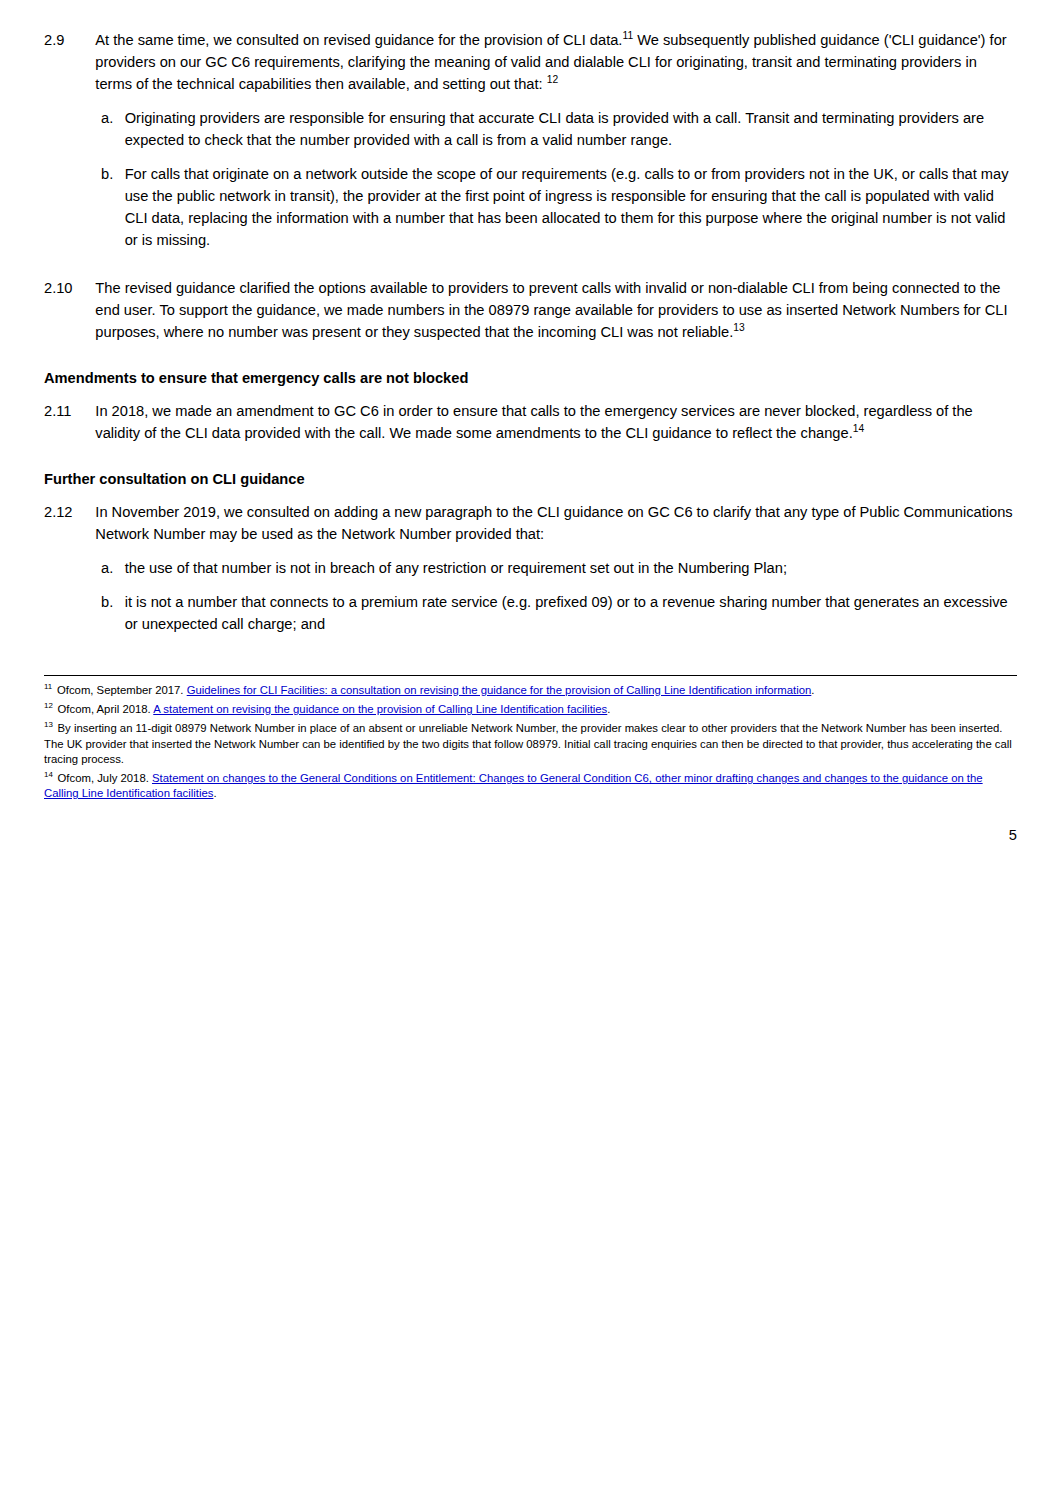2.9
At the same time, we consulted on revised guidance for the provision of CLI data.11 We subsequently published guidance ('CLI guidance') for providers on our GC C6 requirements, clarifying the meaning of valid and dialable CLI for originating, transit and terminating providers in terms of the technical capabilities then available, and setting out that: 12
Originating providers are responsible for ensuring that accurate CLI data is provided with a call. Transit and terminating providers are expected to check that the number provided with a call is from a valid number range.
For calls that originate on a network outside the scope of our requirements (e.g. calls to or from providers not in the UK, or calls that may use the public network in transit), the provider at the first point of ingress is responsible for ensuring that the call is populated with valid CLI data, replacing the information with a number that has been allocated to them for this purpose where the original number is not valid or is missing.
2.10
The revised guidance clarified the options available to providers to prevent calls with invalid or non-dialable CLI from being connected to the end user. To support the guidance, we made numbers in the 08979 range available for providers to use as inserted Network Numbers for CLI purposes, where no number was present or they suspected that the incoming CLI was not reliable.13
Amendments to ensure that emergency calls are not blocked
2.11
In 2018, we made an amendment to GC C6 in order to ensure that calls to the emergency services are never blocked, regardless of the validity of the CLI data provided with the call. We made some amendments to the CLI guidance to reflect the change.14
Further consultation on CLI guidance
2.12
In November 2019, we consulted on adding a new paragraph to the CLI guidance on GC C6 to clarify that any type of Public Communications Network Number may be used as the Network Number provided that:
the use of that number is not in breach of any restriction or requirement set out in the Numbering Plan;
it is not a number that connects to a premium rate service (e.g. prefixed 09) or to a revenue sharing number that generates an excessive or unexpected call charge; and
11 Ofcom, September 2017. Guidelines for CLI Facilities: a consultation on revising the guidance for the provision of Calling Line Identification information.
12 Ofcom, April 2018. A statement on revising the guidance on the provision of Calling Line Identification facilities.
13 By inserting an 11-digit 08979 Network Number in place of an absent or unreliable Network Number, the provider makes clear to other providers that the Network Number has been inserted. The UK provider that inserted the Network Number can be identified by the two digits that follow 08979. Initial call tracing enquiries can then be directed to that provider, thus accelerating the call tracing process.
14 Ofcom, July 2018. Statement on changes to the General Conditions on Entitlement: Changes to General Condition C6, other minor drafting changes and changes to the guidance on the Calling Line Identification facilities.
5